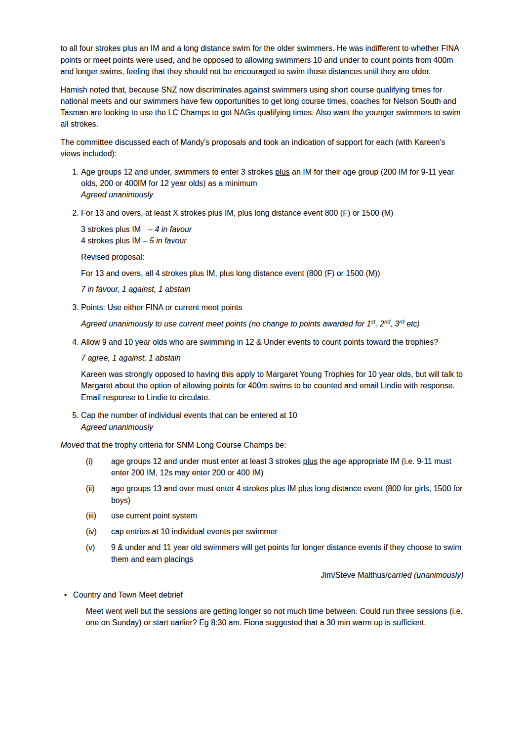to all four strokes plus an IM and a long distance swim for the older swimmers. He was indifferent to whether FINA points or meet points were used, and he opposed to allowing swimmers 10 and under to count points from 400m and longer swims, feeling that they should not be encouraged to swim those distances until they are older.
Hamish noted that, because SNZ now discriminates against swimmers using short course qualifying times for national meets and our swimmers have few opportunities to get long course times, coaches for Nelson South and Tasman are looking to use the LC Champs to get NAGs qualifying times. Also want the younger swimmers to swim all strokes.
The committee discussed each of Mandy's proposals and took an indication of support for each (with Kareen's views included):
Age groups 12 and under, swimmers to enter 3 strokes plus an IM for their age group (200 IM for 9-11 year olds, 200 or 400IM for 12 year olds) as a minimum
Agreed unanimously
For 13 and overs, at least X strokes plus IM, plus long distance event 800 (F) or 1500 (M)
3 strokes plus IM -- 4 in favour
4 strokes plus IM – 5 in favour
Revised proposal:
For 13 and overs, all 4 strokes plus IM, plus long distance event (800 (F) or 1500 (M))
7 in favour, 1 against, 1 abstain
Points: Use either FINA or current meet points
Agreed unanimously to use current meet points (no change to points awarded for 1st, 2nd, 3rd etc)
Allow 9 and 10 year olds who are swimming in 12 & Under events to count points toward the trophies?
7 agree, 1 against, 1 abstain
Kareen was strongly opposed to having this apply to Margaret Young Trophies for 10 year olds, but will talk to Margaret about the option of allowing points for 400m swims to be counted and email Lindie with response. Email response to Lindie to circulate.
Cap the number of individual events that can be entered at 10
Agreed unanimously
Moved that the trophy criteria for SNM Long Course Champs be:
(i) age groups 12 and under must enter at least 3 strokes plus the age appropriate IM (i.e. 9-11 must enter 200 IM, 12s may enter 200 or 400 IM)
(ii) age groups 13 and over must enter 4 strokes plus IM plus long distance event (800 for girls, 1500 for boys)
(iii) use current point system
(iv) cap entries at 10 individual events per swimmer
(v) 9 & under and 11 year old swimmers will get points for longer distance events if they choose to swim them and earn placings
Jim/Steve Malthus/carried (unanimously)
Country and Town Meet debrief
Meet went well but the sessions are getting longer so not much time between. Could run three sessions (i.e. one on Sunday) or start earlier? Eg 8:30 am. Fiona suggested that a 30 min warm up is sufficient.